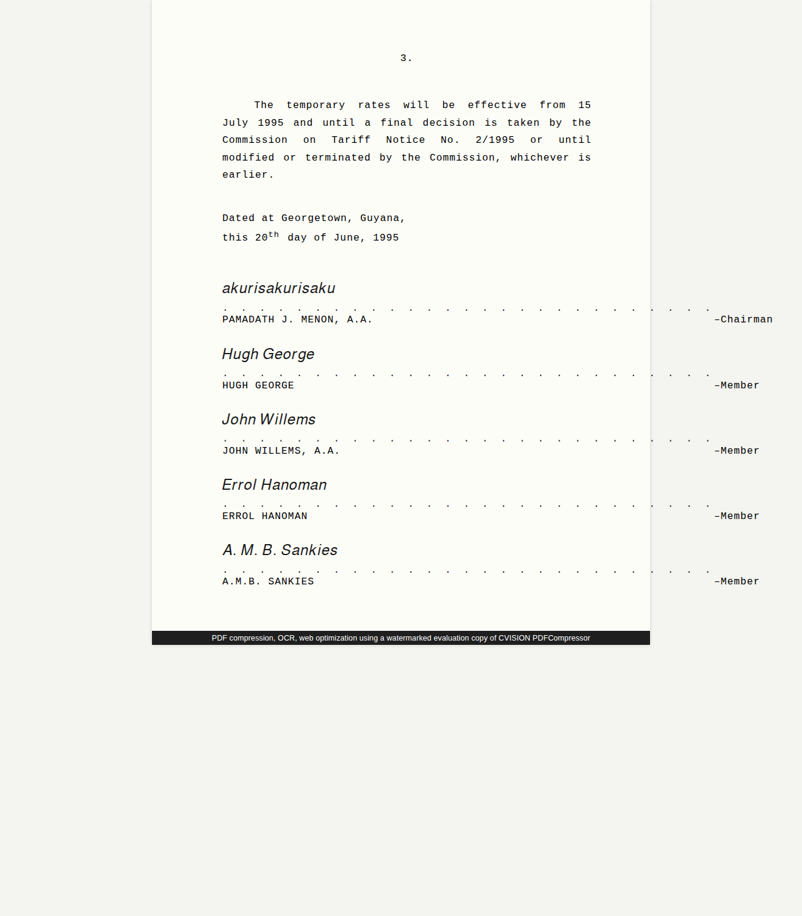3.
The temporary rates will be effective from 15 July 1995 and until a final decision is taken by the Commission on Tariff Notice No. 2/1995 or until modified or terminated by the Commission, whichever is earlier.
Dated at Georgetown, Guyana,
this 20th day of June, 1995
| 𝑎𝑘𝑢𝑟𝑖𝑠𝑎𝑘𝑢𝑟𝑖𝑠𝑎𝑘𝑢 . . . . . . . . . . . . . . . . . . . . . . . . . . . PAMADATH J. MENON, A.A. | – | Chairman |
| 𝐻𝑢𝑔ℎ 𝐺𝑒𝑜𝑟𝑔𝑒 . . . . . . . . . . . . . . . . . . . . . . . . . . . HUGH GEORGE | – | Member |
| 𝐽𝑜ℎ𝑛 𝑊𝑖𝑙𝑙𝑒𝑚𝑠 . . . . . . . . . . . . . . . . . . . . . . . . . . . JOHN WILLEMS, A.A. | – | Member |
| 𝐸𝑟𝑟𝑜𝑙 𝐻𝑎𝑛𝑜𝑚𝑎𝑛 . . . . . . . . . . . . . . . . . . . . . . . . . . . ERROL HANOMAN | – | Member |
| 𝐴. 𝑀. 𝐵. 𝑆𝑎𝑛𝑘𝑖𝑒𝑠 . . . . . . . . . . . . . . . . . . . . . . . . . . . A.M.B. SANKIES | – | Member |
PDF compression, OCR, web optimization using a watermarked evaluation copy of CVISION PDFCompressor